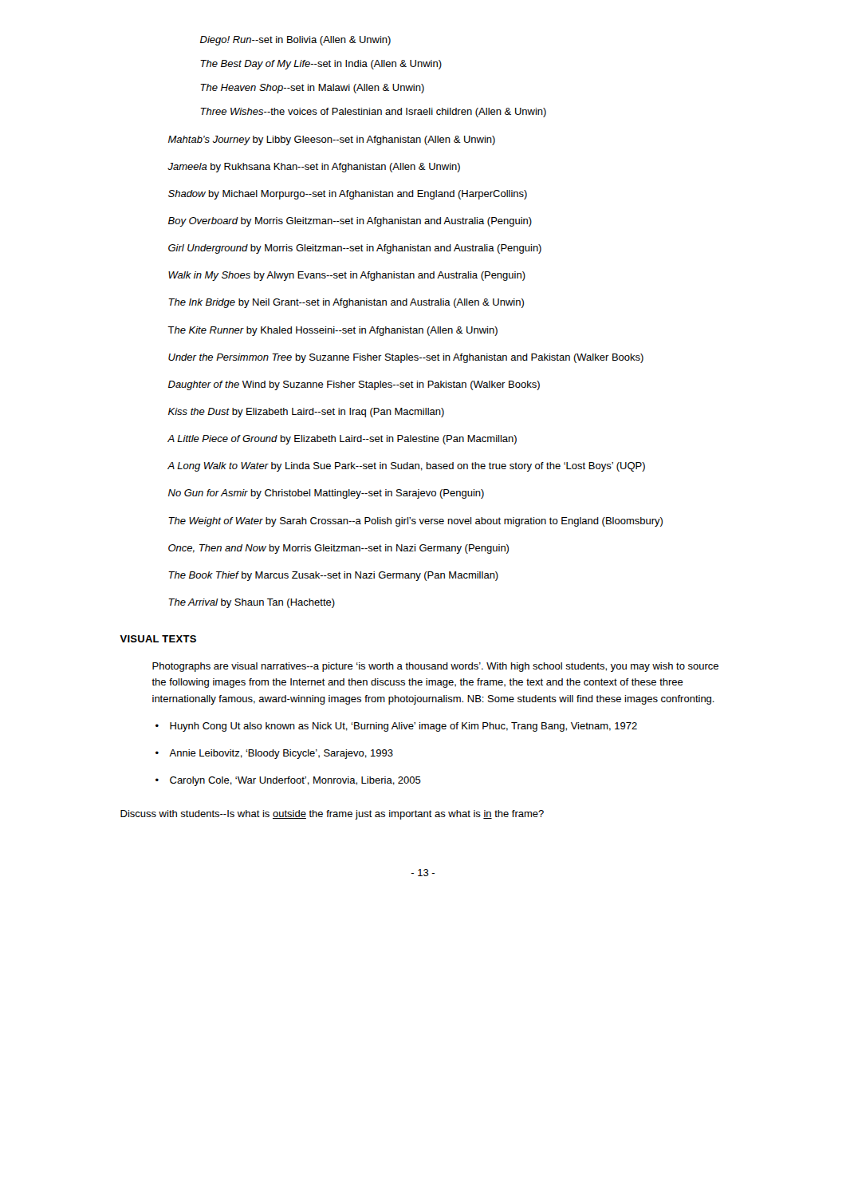Diego! Run--set in Bolivia (Allen & Unwin)
The Best Day of My Life--set in India (Allen & Unwin)
The Heaven Shop--set in Malawi (Allen & Unwin)
Three Wishes--the voices of Palestinian and Israeli children (Allen & Unwin)
Mahtab’s Journey by Libby Gleeson--set in Afghanistan (Allen & Unwin)
Jameela by Rukhsana Khan--set in Afghanistan (Allen & Unwin)
Shadow by Michael Morpurgo--set in Afghanistan and England (HarperCollins)
Boy Overboard by Morris Gleitzman--set in Afghanistan and Australia (Penguin)
Girl Underground by Morris Gleitzman--set in Afghanistan and Australia (Penguin)
Walk in My Shoes by Alwyn Evans--set in Afghanistan and Australia (Penguin)
The Ink Bridge by Neil Grant--set in Afghanistan and Australia (Allen & Unwin)
The Kite Runner by Khaled Hosseini--set in Afghanistan (Allen & Unwin)
Under the Persimmon Tree by Suzanne Fisher Staples--set in Afghanistan and Pakistan (Walker Books)
Daughter of the Wind by Suzanne Fisher Staples--set in Pakistan (Walker Books)
Kiss the Dust by Elizabeth Laird--set in Iraq (Pan Macmillan)
A Little Piece of Ground by Elizabeth Laird--set in Palestine (Pan Macmillan)
A Long Walk to Water by Linda Sue Park--set in Sudan, based on the true story of the ‘Lost Boys’ (UQP)
No Gun for Asmir by Christobel Mattingley--set in Sarajevo (Penguin)
The Weight of Water by Sarah Crossan--a Polish girl’s verse novel about migration to England (Bloomsbury)
Once, Then and Now by Morris Gleitzman--set in Nazi Germany (Penguin)
The Book Thief by Marcus Zusak--set in Nazi Germany (Pan Macmillan)
The Arrival by Shaun Tan (Hachette)
VISUAL TEXTS
Photographs are visual narratives--a picture ‘is worth a thousand words’. With high school students, you may wish to source the following images from the Internet and then discuss the image, the frame, the text and the context of these three internationally famous, award-winning images from photojournalism. NB: Some students will find these images confronting.
Huynh Cong Ut also known as Nick Ut, ‘Burning Alive’ image of Kim Phuc, Trang Bang, Vietnam, 1972
Annie Leibovitz, ‘Bloody Bicycle’, Sarajevo, 1993
Carolyn Cole, ‘War Underfoot’, Monrovia, Liberia, 2005
Discuss with students--Is what is outside the frame just as important as what is in the frame?
- 13 -